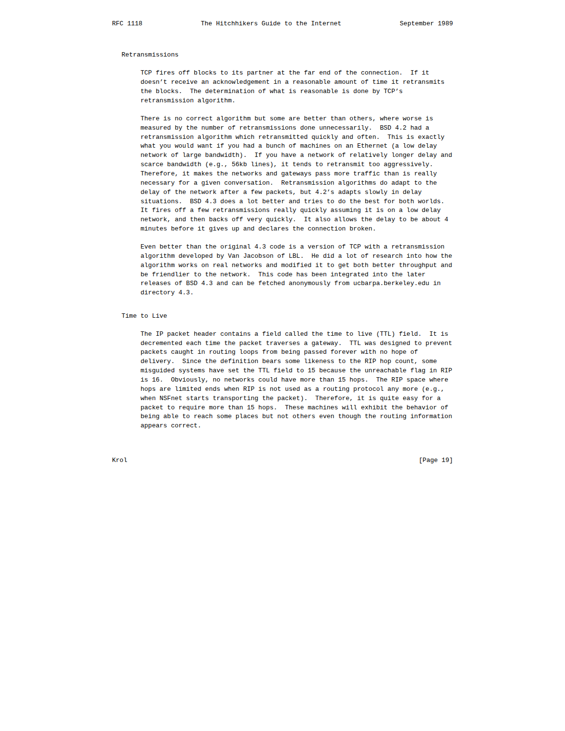RFC 1118 The Hitchhikers Guide to the Internet September 1989
Retransmissions
TCP fires off blocks to its partner at the far end of the connection. If it doesn’t receive an acknowledgement in a reasonable amount of time it retransmits the blocks. The determination of what is reasonable is done by TCP’s retransmission algorithm.
There is no correct algorithm but some are better than others, where worse is measured by the number of retransmissions done unnecessarily. BSD 4.2 had a retransmission algorithm which retransmitted quickly and often. This is exactly what you would want if you had a bunch of machines on an Ethernet (a low delay network of large bandwidth). If you have a network of relatively longer delay and scarce bandwidth (e.g., 56kb lines), it tends to retransmit too aggressively. Therefore, it makes the networks and gateways pass more traffic than is really necessary for a given conversation. Retransmission algorithms do adapt to the delay of the network after a few packets, but 4.2’s adapts slowly in delay situations. BSD 4.3 does a lot better and tries to do the best for both worlds. It fires off a few retransmissions really quickly assuming it is on a low delay network, and then backs off very quickly. It also allows the delay to be about 4 minutes before it gives up and declares the connection broken.
Even better than the original 4.3 code is a version of TCP with a retransmission algorithm developed by Van Jacobson of LBL. He did a lot of research into how the algorithm works on real networks and modified it to get both better throughput and be friendlier to the network. This code has been integrated into the later releases of BSD 4.3 and can be fetched anonymously from ucbarpa.berkeley.edu in directory 4.3.
Time to Live
The IP packet header contains a field called the time to live (TTL) field. It is decremented each time the packet traverses a gateway. TTL was designed to prevent packets caught in routing loops from being passed forever with no hope of delivery. Since the definition bears some likeness to the RIP hop count, some misguided systems have set the TTL field to 15 because the unreachable flag in RIP is 16. Obviously, no networks could have more than 15 hops. The RIP space where hops are limited ends when RIP is not used as a routing protocol any more (e.g., when NSFnet starts transporting the packet). Therefore, it is quite easy for a packet to require more than 15 hops. These machines will exhibit the behavior of being able to reach some places but not others even though the routing information appears correct.
Krol [Page 19]